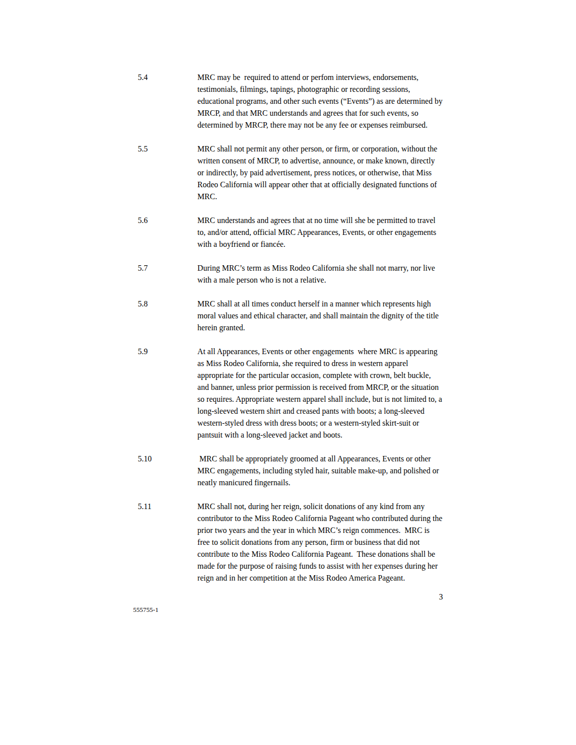5.4
MRC may be required to attend or perfom interviews, endorsements, testimonials, filmings, tapings, photographic or recording sessions, educational programs, and other such events (“Events”) as are determined by MRCP, and that MRC understands and agrees that for such events, so determined by MRCP, there may not be any fee or expenses reimbursed.
5.5
MRC shall not permit any other person, or firm, or corporation, without the written consent of MRCP, to advertise, announce, or make known, directly or indirectly, by paid advertisement, press notices, or otherwise, that Miss Rodeo California will appear other that at officially designated functions of MRC.
5.6
MRC understands and agrees that at no time will she be permitted to travel to, and/or attend, official MRC Appearances, Events, or other engagements with a boyfriend or fiancée.
5.7
During MRC’s term as Miss Rodeo California she shall not marry, nor live with a male person who is not a relative.
5.8
MRC shall at all times conduct herself in a manner which represents high moral values and ethical character, and shall maintain the dignity of the title herein granted.
5.9
At all Appearances, Events or other engagements where MRC is appearing as Miss Rodeo California, she required to dress in western apparel appropriate for the particular occasion, complete with crown, belt buckle, and banner, unless prior permission is received from MRCP, or the situation so requires. Appropriate western apparel shall include, but is not limited to, a long-sleeved western shirt and creased pants with boots; a long-sleeved western-styled dress with dress boots; or a western-styled skirt-suit or pantsuit with a long-sleeved jacket and boots.
5.10
MRC shall be appropriately groomed at all Appearances, Events or other MRC engagements, including styled hair, suitable make-up, and polished or neatly manicured fingernails.
5.11
MRC shall not, during her reign, solicit donations of any kind from any contributor to the Miss Rodeo California Pageant who contributed during the prior two years and the year in which MRC’s reign commences. MRC is free to solicit donations from any person, firm or business that did not contribute to the Miss Rodeo California Pageant. These donations shall be made for the purpose of raising funds to assist with her expenses during her reign and in her competition at the Miss Rodeo America Pageant.
3
555755-1